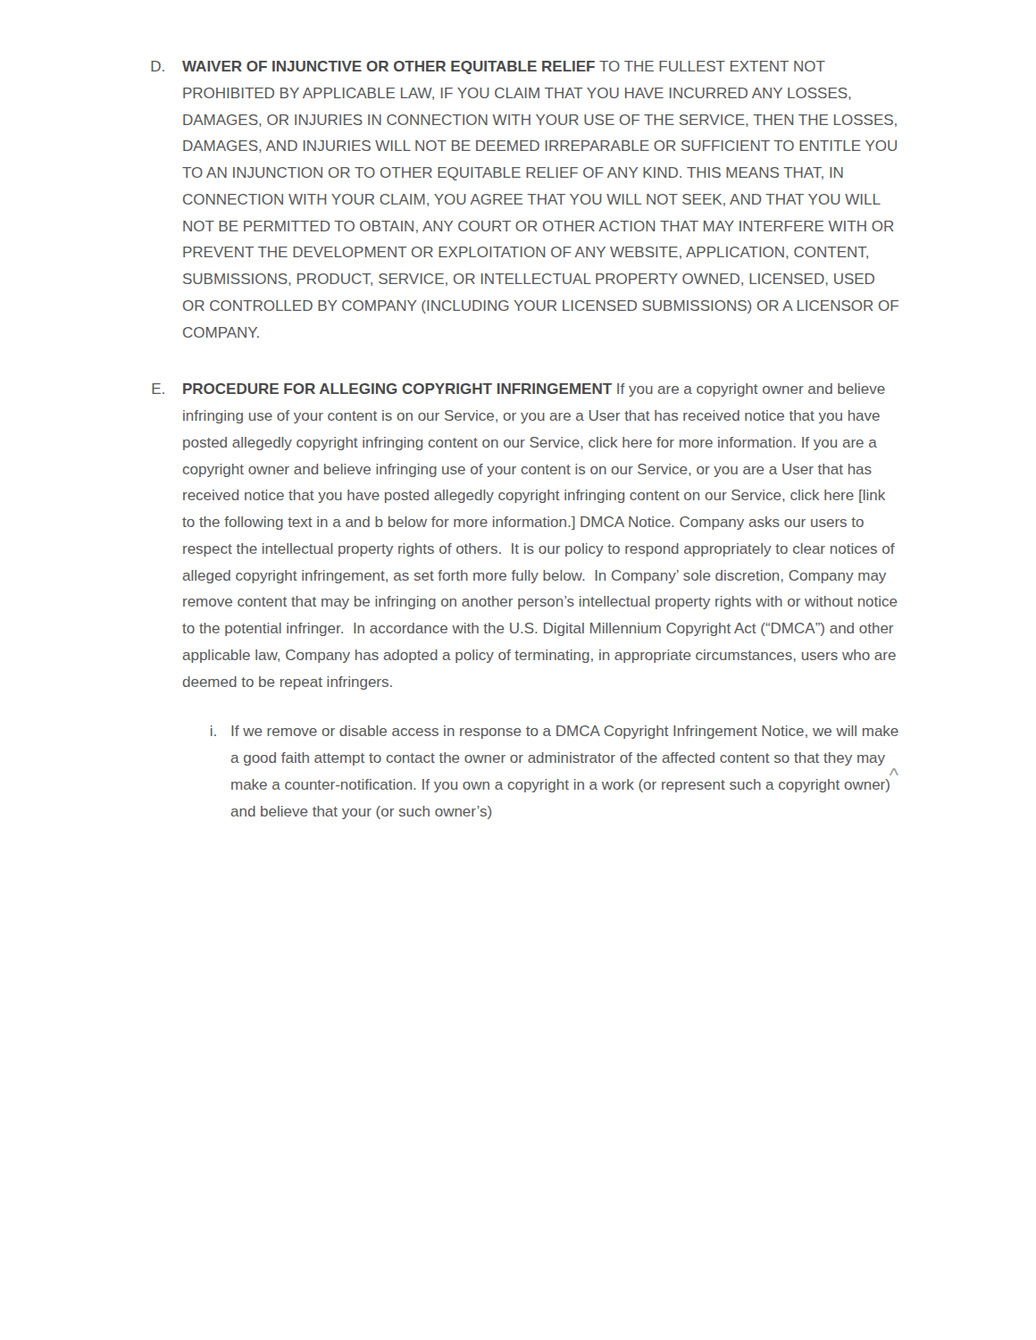Waiver of injunctive or other equitable relief to the fullest extent not prohibited by applicable law, if you claim that you have incurred any losses, damages, or injuries in connection with your use of the Service, then the losses, damages, and injuries will not be deemed irreparable or sufficient to entitle you to an injunction or to other equitable relief of any kind. This means that, in connection with your claim, you agree that you will not seek, and that you will not be permitted to obtain, any court or other action that may interfere with or prevent the development or exploitation of any website, application, content, submissions, product, service, or intellectual property owned, licensed, used or controlled by Company (including your licensed submissions) or a licensor of Company.
PROCEDURE FOR ALLEGING COPYRIGHT INFRINGEMENT If you are a copyright owner and believe infringing use of your content is on our Service, or you are a User that has received notice that you have posted allegedly copyright infringing content on our Service, click here for more information. If you are a copyright owner and believe infringing use of your content is on our Service, or you are a User that has received notice that you have posted allegedly copyright infringing content on our Service, click here [link to the following text in a and b below for more information.] DMCA Notice. Company asks our users to respect the intellectual property rights of others. It is our policy to respond appropriately to clear notices of alleged copyright infringement, as set forth more fully below. In Company’ sole discretion, Company may remove content that may be infringing on another person’s intellectual property rights with or without notice to the potential infringer. In accordance with the U.S. Digital Millennium Copyright Act (“DMCA”) and other applicable law, Company has adopted a policy of terminating, in appropriate circumstances, users who are deemed to be repeat infringers.
If we remove or disable access in response to a DMCA Copyright Infringement Notice, we will make a good faith attempt to contact the owner or administrator of the affected content so that they may make a counter-notification. If you own a copyright in a work (or represent such a copyright owner) and believe that your (or such owner’s)
^